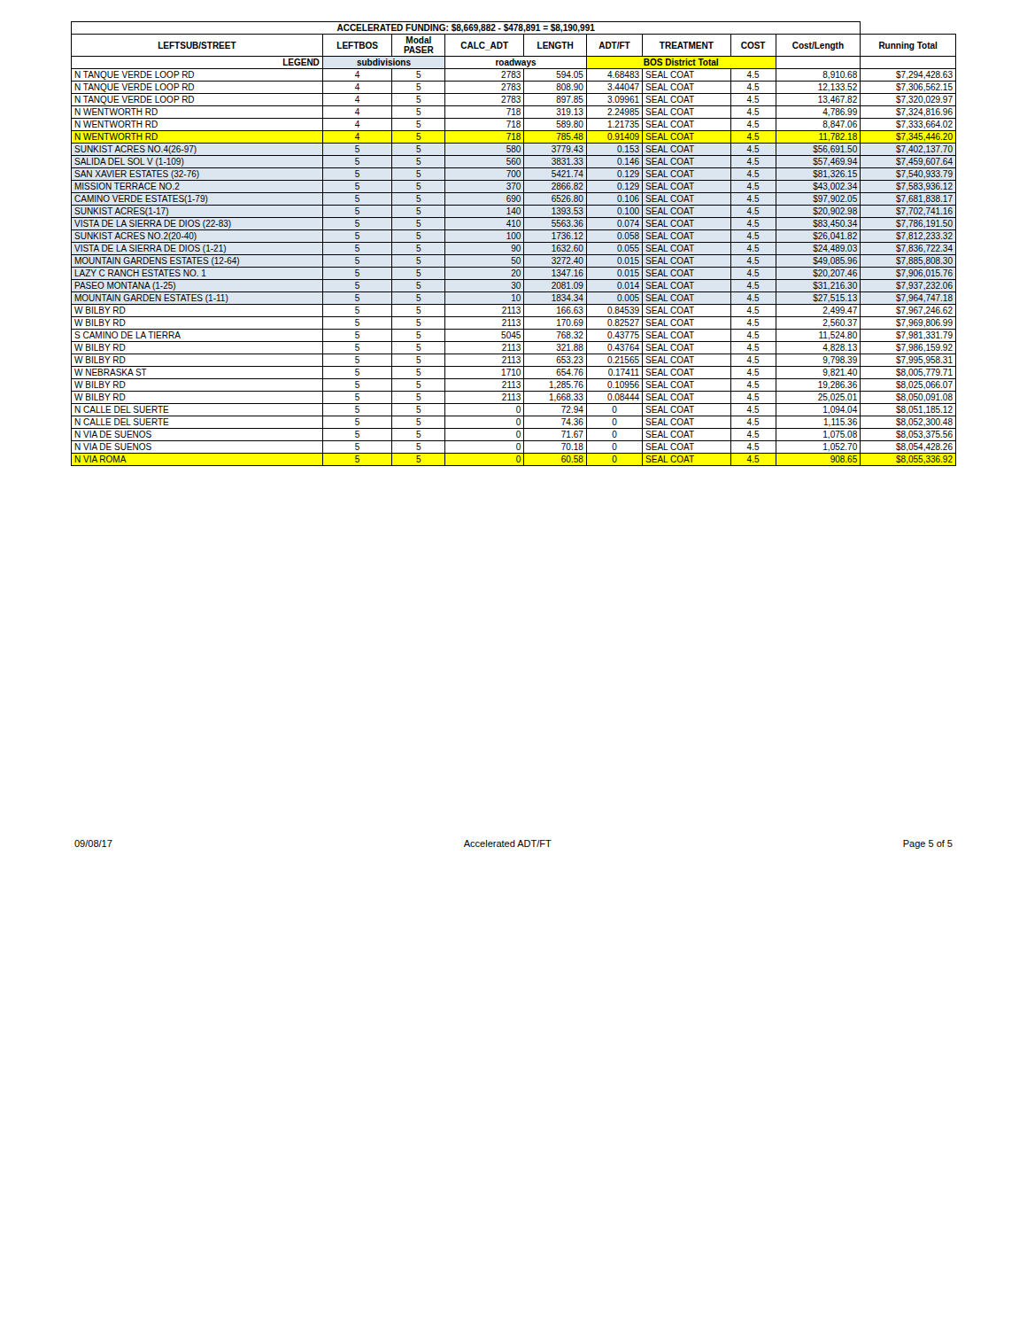| ACCELERATED FUNDING: $8,669,882 - $478,891 = $8,190,991 |
| LEFTSUB/STREET | LEFTBOS | Modal PASER | CALC_ADT | LENGTH | ADT/FT | TREATMENT | COST | Cost/Length | Running Total |
| LEGEND | subdivisions | roadways | BOS District Total | | |
| N TANQUE VERDE LOOP RD | 4 | 5 | 2783 | 594.05 | 4.68483 | SEAL COAT | 4.5 | 8,910.68 | $7,294,428.63 |
| N TANQUE VERDE LOOP RD | 4 | 5 | 2783 | 808.90 | 3.44047 | SEAL COAT | 4.5 | 12,133.52 | $7,306,562.15 |
| N TANQUE VERDE LOOP RD | 4 | 5 | 2783 | 897.85 | 3.09961 | SEAL COAT | 4.5 | 13,467.82 | $7,320,029.97 |
| N WENTWORTH RD | 4 | 5 | 718 | 319.13 | 2.24985 | SEAL COAT | 4.5 | 4,786.99 | $7,324,816.96 |
| N WENTWORTH RD | 4 | 5 | 718 | 589.80 | 1.21735 | SEAL COAT | 4.5 | 8,847.06 | $7,333,664.02 |
| N WENTWORTH RD | 4 | 5 | 718 | 785.48 | 0.91409 | SEAL COAT | 4.5 | 11,782.18 | $7,345,446.20 |
| SUNKIST ACRES NO.4(26-97) | 5 | 5 | 580 | 3779.43 | 0.153 | SEAL COAT | 4.5 | $56,691.50 | $7,402,137.70 |
| SALIDA DEL SOL V (1-109) | 5 | 5 | 560 | 3831.33 | 0.146 | SEAL COAT | 4.5 | $57,469.94 | $7,459,607.64 |
| SAN XAVIER ESTATES (32-76) | 5 | 5 | 700 | 5421.74 | 0.129 | SEAL COAT | 4.5 | $81,326.15 | $7,540,933.79 |
| MISSION TERRACE NO.2 | 5 | 5 | 370 | 2866.82 | 0.129 | SEAL COAT | 4.5 | $43,002.34 | $7,583,936.12 |
| CAMINO VERDE ESTATES(1-79) | 5 | 5 | 690 | 6526.80 | 0.106 | SEAL COAT | 4.5 | $97,902.05 | $7,681,838.17 |
| SUNKIST ACRES(1-17) | 5 | 5 | 140 | 1393.53 | 0.100 | SEAL COAT | 4.5 | $20,902.98 | $7,702,741.16 |
| VISTA DE LA SIERRA DE DIOS (22-83) | 5 | 5 | 410 | 5563.36 | 0.074 | SEAL COAT | 4.5 | $83,450.34 | $7,786,191.50 |
| SUNKIST ACRES NO.2(20-40) | 5 | 5 | 100 | 1736.12 | 0.058 | SEAL COAT | 4.5 | $26,041.82 | $7,812,233.32 |
| VISTA DE LA SIERRA DE DIOS (1-21) | 5 | 5 | 90 | 1632.60 | 0.055 | SEAL COAT | 4.5 | $24,489.03 | $7,836,722.34 |
| MOUNTAIN GARDENS ESTATES (12-64) | 5 | 5 | 50 | 3272.40 | 0.015 | SEAL COAT | 4.5 | $49,085.96 | $7,885,808.30 |
| LAZY C RANCH ESTATES NO. 1 | 5 | 5 | 20 | 1347.16 | 0.015 | SEAL COAT | 4.5 | $20,207.46 | $7,906,015.76 |
| PASEO MONTANA (1-25) | 5 | 5 | 30 | 2081.09 | 0.014 | SEAL COAT | 4.5 | $31,216.30 | $7,937,232.06 |
| MOUNTAIN GARDEN ESTATES (1-11) | 5 | 5 | 10 | 1834.34 | 0.005 | SEAL COAT | 4.5 | $27,515.13 | $7,964,747.18 |
| W BILBY RD | 5 | 5 | 2113 | 166.63 | 0.84539 | SEAL COAT | 4.5 | 2,499.47 | $7,967,246.62 |
| W BILBY RD | 5 | 5 | 2113 | 170.69 | 0.82527 | SEAL COAT | 4.5 | 2,560.37 | $7,969,806.99 |
| S CAMINO DE LA TIERRA | 5 | 5 | 5045 | 768.32 | 0.43775 | SEAL COAT | 4.5 | 11,524.80 | $7,981,331.79 |
| W BILBY RD | 5 | 5 | 2113 | 321.88 | 0.43764 | SEAL COAT | 4.5 | 4,828.13 | $7,986,159.92 |
| W BILBY RD | 5 | 5 | 2113 | 653.23 | 0.21565 | SEAL COAT | 4.5 | 9,798.39 | $7,995,958.31 |
| W NEBRASKA ST | 5 | 5 | 1710 | 654.76 | 0.17411 | SEAL COAT | 4.5 | 9,821.40 | $8,005,779.71 |
| W BILBY RD | 5 | 5 | 2113 | 1,285.76 | 0.10956 | SEAL COAT | 4.5 | 19,286.36 | $8,025,066.07 |
| W BILBY RD | 5 | 5 | 2113 | 1,668.33 | 0.08444 | SEAL COAT | 4.5 | 25,025.01 | $8,050,091.08 |
| N CALLE DEL SUERTE | 5 | 5 | 0 | 72.94 | 0 | SEAL COAT | 4.5 | 1,094.04 | $8,051,185.12 |
| N CALLE DEL SUERTE | 5 | 5 | 0 | 74.36 | 0 | SEAL COAT | 4.5 | 1,115.36 | $8,052,300.48 |
| N VIA DE SUENOS | 5 | 5 | 0 | 71.67 | 0 | SEAL COAT | 4.5 | 1,075.08 | $8,053,375.56 |
| N VIA DE SUENOS | 5 | 5 | 0 | 70.18 | 0 | SEAL COAT | 4.5 | 1,052.70 | $8,054,428.26 |
| N VIA ROMA | 5 | 5 | 0 | 60.58 | 0 | SEAL COAT | 4.5 | 908.65 | $8,055,336.92 |
09/08/17 Accelerated ADT/FT Page 5 of 5